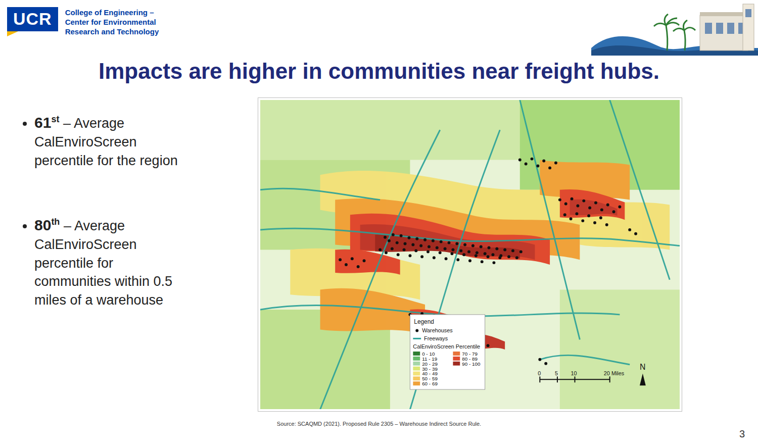UCR
College of Engineering –
Center for Environmental
Research and Technology
Impacts are higher in communities near freight hubs.
61st – Average CalEnviroScreen percentile for the region
80th – Average CalEnviroScreen percentile for communities within 0.5 miles of a warehouse
Legend Warehouses Freeways CalEnviroScreen Percentile 0 - 10 11 - 19 20 - 29 30 - 39 40 - 49 50 - 59 60 - 69 70 - 79 80 - 89 90 - 100 0 5 10 20 Miles N
Source: SCAQMD (2021). Proposed Rule 2305 – Warehouse Indirect Source Rule.
3